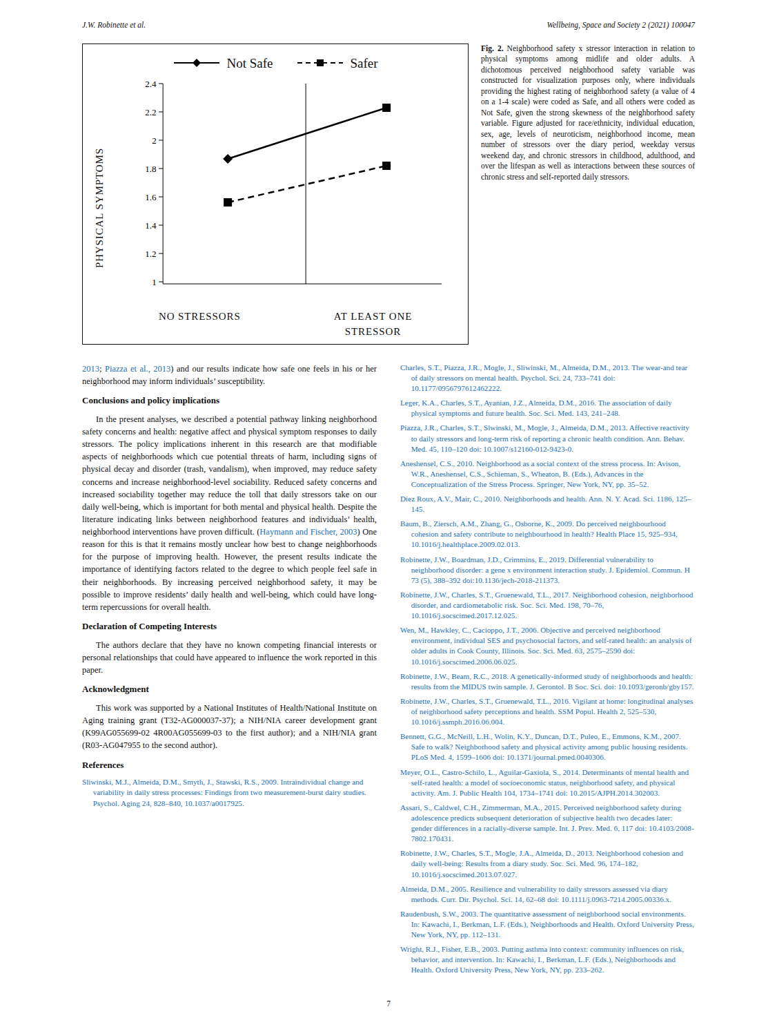J.W. Robinette et al.
Wellbeing, Space and Society 2 (2021) 100047
Not Safe
Safer
PHYSICAL SYMPTOMS
2.4 2.2 2 1.8 1.6 1.4 1.2 1
NO STRESSORS
AT LEAST ONE
STRESSOR
Fig. 2. Neighborhood safety x stressor interaction in relation to physical symptoms among midlife and older adults. A dichotomous perceived neighborhood safety variable was constructed for visualization purposes only, where individuals providing the highest rating of neighborhood safety (a value of 4 on a 1-4 scale) were coded as Safe, and all others were coded as Not Safe, given the strong skewness of the neighborhood safety variable. Figure adjusted for race/ethnicity, individual education, sex, age, levels of neuroticism, neighborhood income, mean number of stressors over the diary period, weekday versus weekend day, and chronic stressors in childhood, adulthood, and over the lifespan as well as interactions between these sources of chronic stress and self-reported daily stressors.
2013; Piazza et al., 2013) and our results indicate how safe one feels in his or her neighborhood may inform individuals’ susceptibility.
Conclusions and policy implications
In the present analyses, we described a potential pathway linking neighborhood safety concerns and health: negative affect and physical symptom responses to daily stressors. The policy implications inherent in this research are that modifiable aspects of neighborhoods which cue potential threats of harm, including signs of physical decay and disorder (trash, vandalism), when improved, may reduce safety concerns and increase neighborhood-level sociability. Reduced safety concerns and increased sociability together may reduce the toll that daily stressors take on our daily well-being, which is important for both mental and physical health. Despite the literature indicating links between neighborhood features and individuals’ health, neighborhood interventions have proven difficult. (Haymann and Fischer, 2003) One reason for this is that it remains mostly unclear how best to change neighborhoods for the purpose of improving health. However, the present results indicate the importance of identifying factors related to the degree to which people feel safe in their neighborhoods. By increasing perceived neighborhood safety, it may be possible to improve residents’ daily health and well-being, which could have long-term repercussions for overall health.
Declaration of Competing Interests
The authors declare that they have no known competing financial interests or personal relationships that could have appeared to influence the work reported in this paper.
Acknowledgment
This work was supported by a National Institutes of Health/National Institute on Aging training grant (T32-AG000037-37); a NIH/NIA career development grant (K99AG055699-02 4R00AG055699-03 to the first author); and a NIH/NIA grant (R03-AG047955 to the second author).
References
Sliwinski, M.J., Almeida, D.M., Smyth, J., Stawski, R.S., 2009. Intraindividual change and variability in daily stress processes: Findings from two measurement-burst dairy studies. Psychol. Aging 24, 828–840, 10.1037/a0017925.
Charles, S.T., Piazza, J.R., Mogle, J., Sliwinski, M., Almeida, D.M., 2013. The wear-and tear of daily stressors on mental health. Psychol. Sci. 24, 733–741 doi: 10.1177/0956797612462222.
Leger, K.A., Charles, S.T., Ayanian, J.Z., Almeida, D.M., 2016. The association of daily physical symptoms and future health. Soc. Sci. Med. 143, 241–248.
Piazza, J.R., Charles, S.T., Slwinski, M., Mogle, J., Almeida, D.M., 2013. Affective reactivity to daily stressors and long-term risk of reporting a chronic health condition. Ann. Behav. Med. 45, 110–120 doi: 10.1007/s12160-012-9423-0.
Aneshensel, C.S., 2010. Neighborhood as a social context of the stress process. In: Avison, W.R., Aneshensel, C.S., Schieman, S., Wheaton, B. (Eds.), Advances in the Conceptualization of the Stress Process. Springer, New York, NY, pp. 35–52.
Diez Roux, A.V., Mair, C., 2010. Neighborhoods and health. Ann. N. Y. Acad. Sci. 1186, 125–145.
Baum, B., Ziersch, A.M., Zhang, G., Osborne, K., 2009. Do perceived neighbourhood cohesion and safety contribute to neighbourhood in health? Health Place 15, 925–934, 10.1016/j.healthplace.2009.02.013.
Robinette, J.W., Boardman, J.D., Crimmins, E., 2019. Differential vulnerability to neighborhood disorder: a gene x environment interaction study. J. Epidemiol. Commun. H 73 (5), 388–392 doi:10.1136/jech-2018-211373.
Robinette, J.W., Charles, S.T., Gruenewald, T.L., 2017. Neighborhood cohesion, neighborhood disorder, and cardiometabolic risk. Soc. Sci. Med. 198, 70–76, 10.1016/j.socscimed.2017.12.025.
Wen, M., Hawkley, C., Cacioppo, J.T., 2006. Objective and perceived neighborhood environment, individual SES and psychosocial factors, and self-rated health: an analysis of older adults in Cook County, Illinois. Soc. Sci. Med. 63, 2575–2590 doi: 10.1016/j.socscimed.2006.06.025.
Robinette, J.W., Beam, R.C., 2018. A genetically-informed study of neighborhoods and health: results from the MIDUS twin sample. J. Gerontol. B Soc. Sci. doi: 10.1093/geronb/gby157.
Robinette, J.W., Charles, S.T., Gruenewald, T.L., 2016. Vigilant at home: longitudinal analyses of neighborhood safety perceptions and health. SSM Popul. Health 2, 525–530, 10.1016/j.ssmph.2016.06.004.
Bennett, G.G., McNeill, L.H., Wolin, K.Y., Duncan, D.T., Puleo, E., Emmons, K.M., 2007. Safe to walk? Neighborhood safety and physical activity among public housing residents. PLoS Med. 4, 1599–1606 doi: 10.1371/journal.pmed.0040306.
Meyer, O.L., Castro-Schilo, L., Aguilar-Gaxiola, S., 2014. Determinants of mental health and self-rated health: a model of socioeconomic status, neighborhood safety, and physical activity. Am. J. Public Health 104, 1734–1741 doi: 10.2015/AJPH.2014.302003.
Assari, S., Caldwel, C.H., Zimmerman, M.A., 2015. Perceived neighborhood safety during adolescence predicts subsequent deterioration of subjective health two decades later: gender differences in a racially-diverse sample. Int. J. Prev. Med. 6, 117 doi: 10.4103/2008-7802.170431.
Robinette, J.W., Charles, S.T., Mogle, J.A., Almeida, D., 2013. Neighborhood cohesion and daily well-being: Results from a diary study. Soc. Sci. Med. 96, 174–182, 10.1016/j.socscimed.2013.07.027.
Almeida, D.M., 2005. Resilience and vulnerability to daily stressors assessed via diary methods. Curr. Dir. Psychol. Sci. 14, 62–68 doi: 10.1111/j.0963-7214.2005.00336.x.
Raudenbush, S.W., 2003. The quantitative assessment of neighborhood social environments. In: Kawachi, I., Berkman, L.F. (Eds.), Neighborhoods and Health. Oxford University Press, New York, NY, pp. 112–131.
Wright, R.J., Fisher, E.B., 2003. Putting asthma into context: community influences on risk, behavior, and intervention. In: Kawachi, I., Berkman, L.F. (Eds.), Neighborhoods and Health. Oxford University Press, New York, NY, pp. 233–262.
7